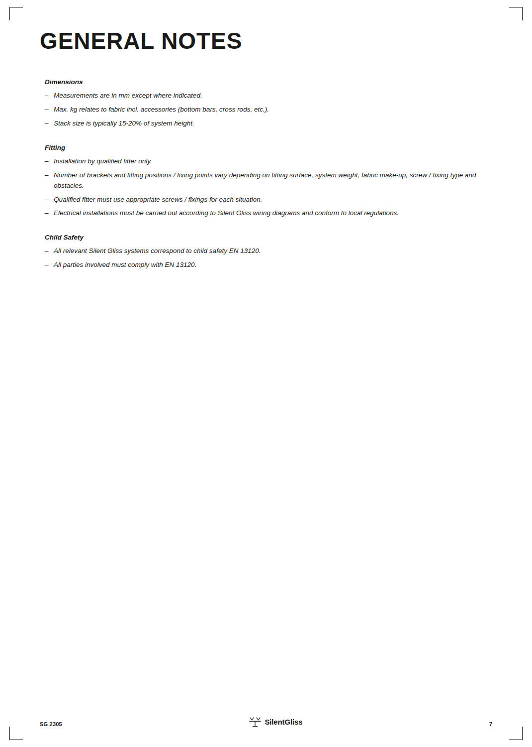General Notes
Dimensions
Measurements are in mm except where indicated.
Max. kg relates to fabric incl. accessories (bottom bars, cross rods, etc.).
Stack size is typically 15-20% of system height.
Fitting
Installation by qualified fitter only.
Number of brackets and fitting positions / fixing points vary depending on fitting surface, system weight, fabric make-up, screw / fixing type and obstacles.
Qualified fitter must use appropriate screws / fixings for each situation.
Electrical installations must be carried out according to Silent Gliss wiring diagrams and conform to local regulations.
Child Safety
All relevant Silent Gliss systems correspond to child safety EN 13120.
All parties involved must comply with EN 13120.
SG 2305
SilentGliss
7